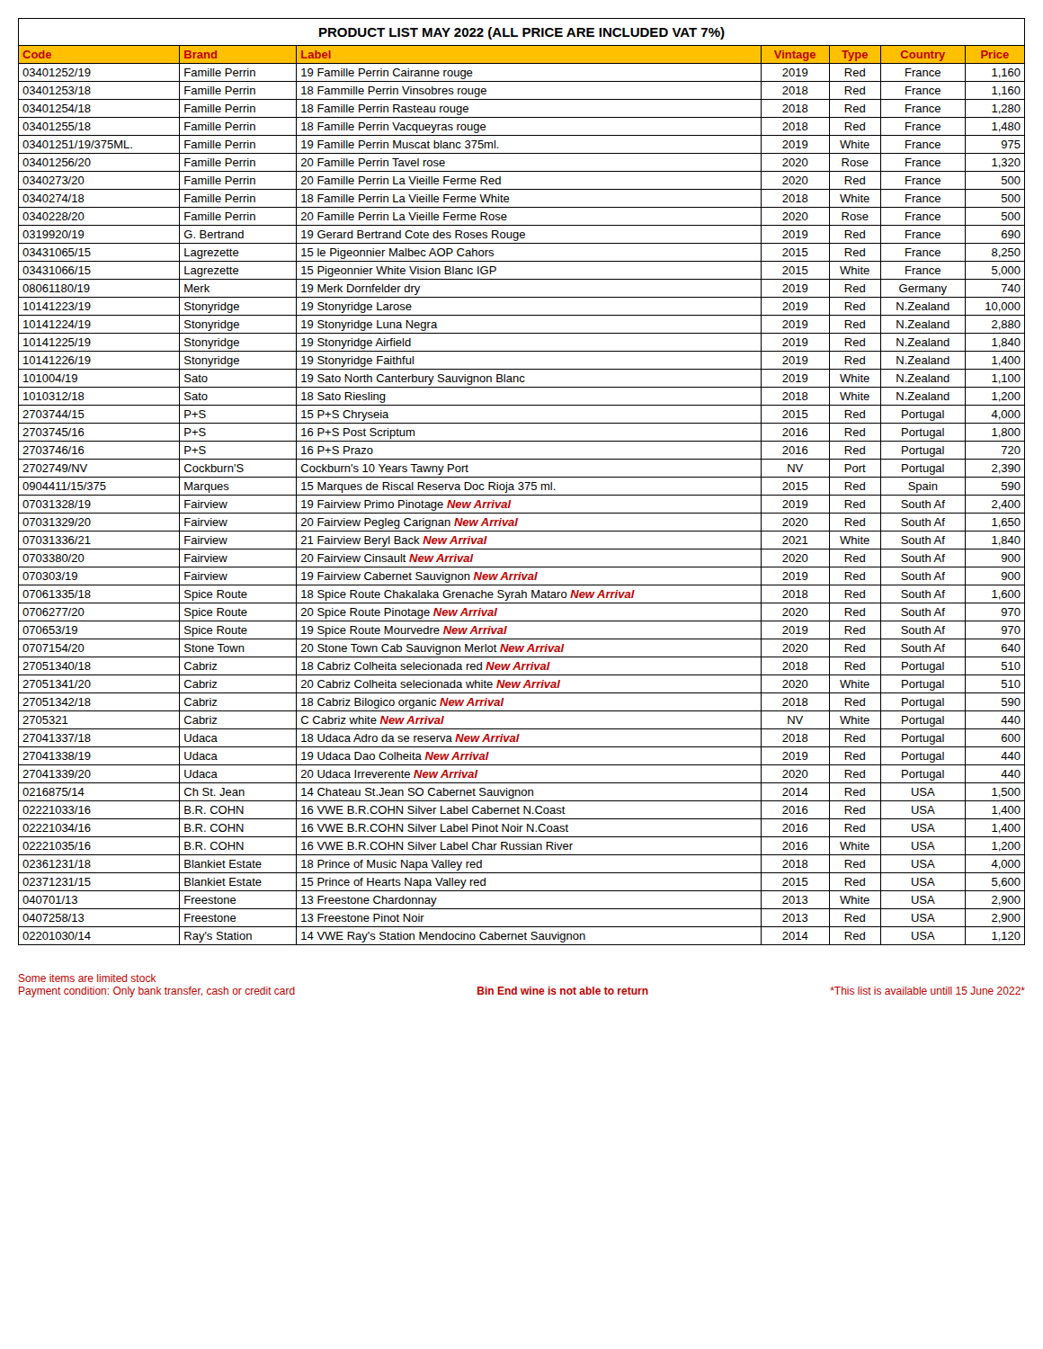PRODUCT LIST MAY 2022 (ALL PRICE ARE INCLUDED VAT 7%)
| Code | Brand | Label | Vintage | Type | Country | Price |
| --- | --- | --- | --- | --- | --- | --- |
| 03401252/19 | Famille Perrin | 19 Famille Perrin Cairanne rouge | 2019 | Red | France | 1,160 |
| 03401253/18 | Famille Perrin | 18 Fammille Perrin Vinsobres rouge | 2018 | Red | France | 1,160 |
| 03401254/18 | Famille Perrin | 18 Famille Perrin Rasteau rouge | 2018 | Red | France | 1,280 |
| 03401255/18 | Famille Perrin | 18 Famille Perrin Vacqueyras rouge | 2018 | Red | France | 1,480 |
| 03401251/19/375ML. | Famille Perrin | 19 Famille Perrin Muscat blanc 375ml. | 2019 | White | France | 975 |
| 03401256/20 | Famille Perrin | 20 Famille Perrin Tavel rose | 2020 | Rose | France | 1,320 |
| 0340273/20 | Famille Perrin | 20 Famille Perrin La Vieille Ferme Red | 2020 | Red | France | 500 |
| 0340274/18 | Famille Perrin | 18 Famille Perrin La Vieille Ferme White | 2018 | White | France | 500 |
| 0340228/20 | Famille Perrin | 20 Famille Perrin La Vieille Ferme Rose | 2020 | Rose | France | 500 |
| 0319920/19 | G. Bertrand | 19 Gerard Bertrand Cote des Roses Rouge | 2019 | Red | France | 690 |
| 03431065/15 | Lagrezette | 15 le Pigeonnier Malbec AOP Cahors | 2015 | Red | France | 8,250 |
| 03431066/15 | Lagrezette | 15 Pigeonnier White Vision Blanc IGP | 2015 | White | France | 5,000 |
| 08061180/19 | Merk | 19 Merk Dornfelder dry | 2019 | Red | Germany | 740 |
| 10141223/19 | Stonyridge | 19 Stonyridge Larose | 2019 | Red | N.Zealand | 10,000 |
| 10141224/19 | Stonyridge | 19 Stonyridge Luna Negra | 2019 | Red | N.Zealand | 2,880 |
| 10141225/19 | Stonyridge | 19 Stonyridge Airfield | 2019 | Red | N.Zealand | 1,840 |
| 10141226/19 | Stonyridge | 19 Stonyridge Faithful | 2019 | Red | N.Zealand | 1,400 |
| 101004/19 | Sato | 19 Sato North Canterbury Sauvignon Blanc | 2019 | White | N.Zealand | 1,100 |
| 1010312/18 | Sato | 18 Sato Riesling | 2018 | White | N.Zealand | 1,200 |
| 2703744/15 | P+S | 15 P+S Chryseia | 2015 | Red | Portugal | 4,000 |
| 2703745/16 | P+S | 16 P+S Post Scriptum | 2016 | Red | Portugal | 1,800 |
| 2703746/16 | P+S | 16 P+S Prazo | 2016 | Red | Portugal | 720 |
| 2702749/NV | Cockburn'S | Cockburn's 10 Years Tawny Port | NV | Port | Portugal | 2,390 |
| 0904411/15/375 | Marques | 15 Marques de Riscal Reserva Doc Rioja 375 ml. | 2015 | Red | Spain | 590 |
| 07031328/19 | Fairview | 19 Fairview Primo Pinotage New Arrival | 2019 | Red | South Af | 2,400 |
| 07031329/20 | Fairview | 20 Fairview Pegleg Carignan New Arrival | 2020 | Red | South Af | 1,650 |
| 07031336/21 | Fairview | 21 Fairview Beryl Back New Arrival | 2021 | White | South Af | 1,840 |
| 0703380/20 | Fairview | 20 Fairview Cinsault New Arrival | 2020 | Red | South Af | 900 |
| 070303/19 | Fairview | 19 Fairview Cabernet Sauvignon New Arrival | 2019 | Red | South Af | 900 |
| 07061335/18 | Spice Route | 18 Spice Route Chakalaka Grenache Syrah Mataro New Arrival | 2018 | Red | South Af | 1,600 |
| 0706277/20 | Spice Route | 20 Spice Route Pinotage New Arrival | 2020 | Red | South Af | 970 |
| 070653/19 | Spice Route | 19 Spice Route Mourvedre New Arrival | 2019 | Red | South Af | 970 |
| 0707154/20 | Stone Town | 20 Stone Town Cab Sauvignon Merlot New Arrival | 2020 | Red | South Af | 640 |
| 27051340/18 | Cabriz | 18 Cabriz Colheita selecionada red New Arrival | 2018 | Red | Portugal | 510 |
| 27051341/20 | Cabriz | 20 Cabriz Colheita selecionada white New Arrival | 2020 | White | Portugal | 510 |
| 27051342/18 | Cabriz | 18 Cabriz Bilogico organic New Arrival | 2018 | Red | Portugal | 590 |
| 2705321 | Cabriz | C Cabriz white New Arrival | NV | White | Portugal | 440 |
| 27041337/18 | Udaca | 18 Udaca Adro da se reserva New Arrival | 2018 | Red | Portugal | 600 |
| 27041338/19 | Udaca | 19 Udaca Dao Colheita New Arrival | 2019 | Red | Portugal | 440 |
| 27041339/20 | Udaca | 20 Udaca Irreverente New Arrival | 2020 | Red | Portugal | 440 |
| 0216875/14 | Ch St. Jean | 14 Chateau St.Jean SO Cabernet Sauvignon | 2014 | Red | USA | 1,500 |
| 02221033/16 | B.R. COHN | 16 VWE B.R.COHN Silver Label Cabernet N.Coast | 2016 | Red | USA | 1,400 |
| 02221034/16 | B.R. COHN | 16 VWE B.R.COHN Silver Label Pinot Noir N.Coast | 2016 | Red | USA | 1,400 |
| 02221035/16 | B.R. COHN | 16 VWE B.R.COHN Silver Label Char Russian River | 2016 | White | USA | 1,200 |
| 02361231/18 | Blankiet Estate | 18 Prince of Music Napa Valley red | 2018 | Red | USA | 4,000 |
| 02371231/15 | Blankiet Estate | 15 Prince of Hearts Napa Valley red | 2015 | Red | USA | 5,600 |
| 040701/13 | Freestone | 13 Freestone Chardonnay | 2013 | White | USA | 2,900 |
| 0407258/13 | Freestone | 13 Freestone Pinot Noir | 2013 | Red | USA | 2,900 |
| 02201030/14 | Ray's Station | 14 VWE Ray's Station Mendocino Cabernet Sauvignon | 2014 | Red | USA | 1,120 |
Some items are limited stock
Payment condition: Only bank transfer, cash or credit card
Bin End wine is not able to return
*This list is available untill 15 June 2022*